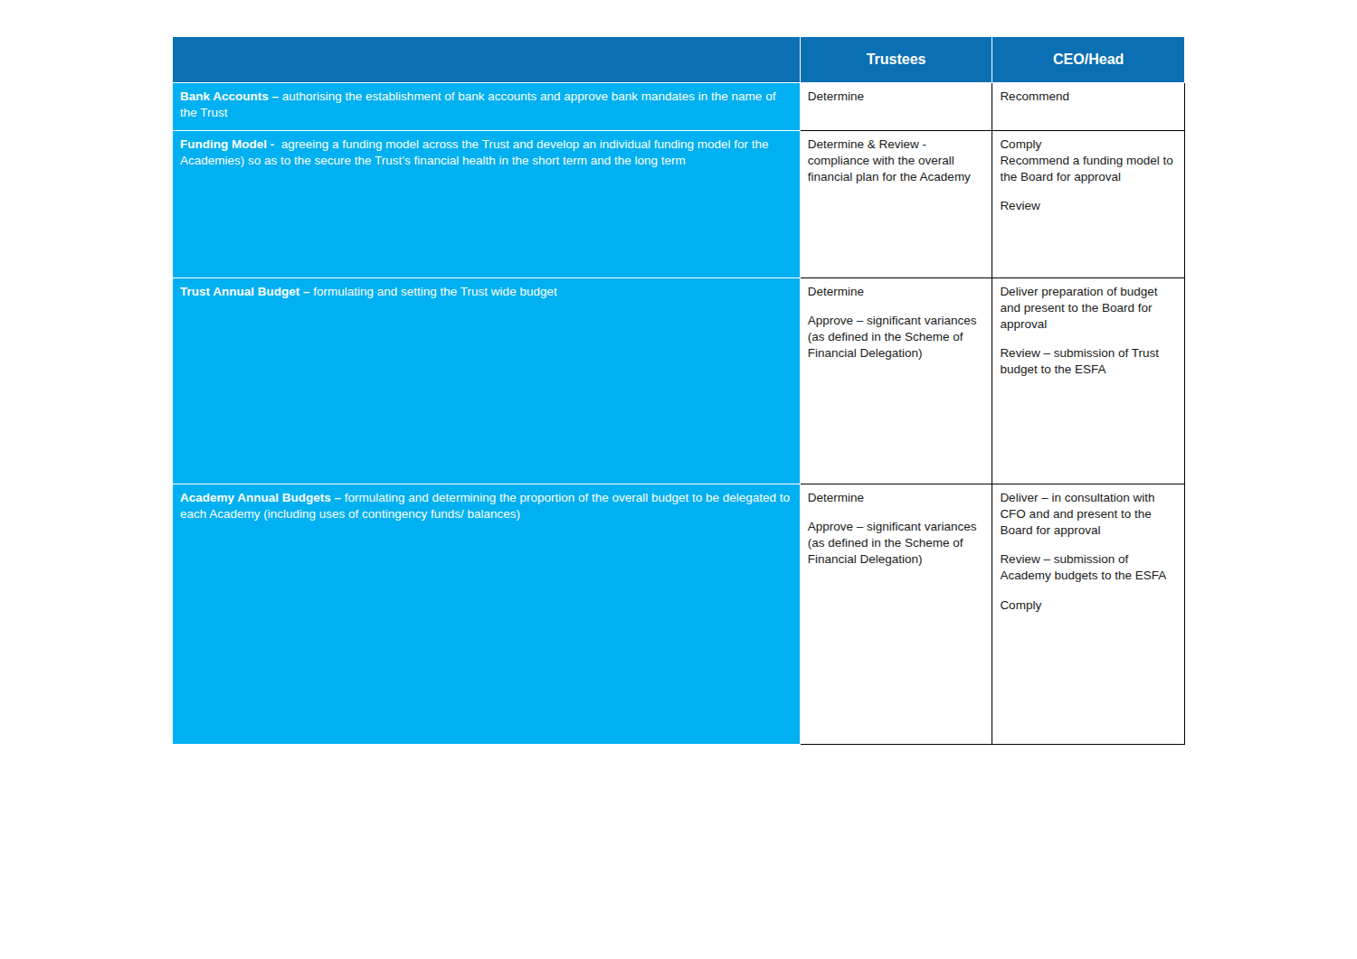| | Trustees | CEO/Head |
| --- | --- | --- |
| Bank Accounts – authorising the establishment of bank accounts and approve bank mandates in the name of the Trust | Determine | Recommend |
| Funding Model - agreeing a funding model across the Trust and develop an individual funding model for the Academies) so as to the secure the Trust’s financial health in the short term and the long term | Determine & Review - compliance with the overall financial plan for the Academy | Comply Recommend a funding model to the Board for approval Review |
| Trust Annual Budget – formulating and setting the Trust wide budget | Determine Approve – significant variances (as defined in the Scheme of Financial Delegation) | Deliver preparation of budget and present to the Board for approval Review – submission of Trust budget to the ESFA |
| Academy Annual Budgets – formulating and determining the proportion of the overall budget to be delegated to each Academy (including uses of contingency funds/ balances) | Determine Approve – significant variances (as defined in the Scheme of Financial Delegation) | Deliver – in consultation with CFO and and present to the Board for approval Review – submission of Academy budgets to the ESFA Comply |